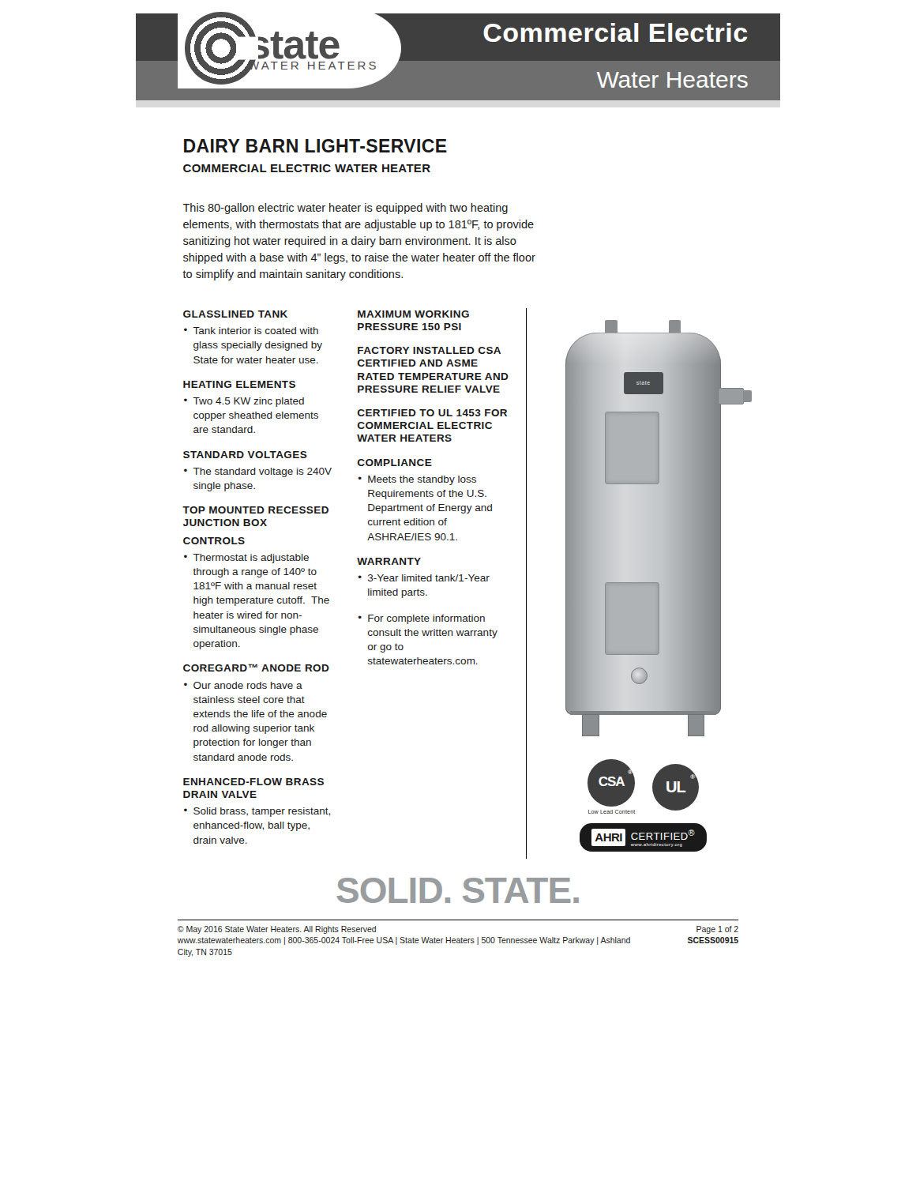Commercial Electric
Water Heaters
state
WATER HEATERS
Dairy Barn Light-Service
Commercial Electric Water Heater
This 80-gallon electric water heater is equipped with two heating elements, with thermostats that are adjustable up to 181ºF, to provide sanitizing hot water required in a dairy barn environment. It is also shipped with a base with 4” legs, to raise the water heater off the floor to simplify and maintain sanitary conditions.
Glasslined Tank
Tank interior is coated with glass specially designed by State for water heater use.
Heating Elements
Two 4.5 KW zinc plated copper sheathed elements are standard.
Standard Voltages
The standard voltage is 240V single phase.
Top Mounted Recessed Junction Box
Controls
Thermostat is adjustable through a range of 140º to 181ºF with a manual reset high temperature cutoff. The heater is wired for non-simultaneous single phase operation.
CoreGard™ Anode Rod
Our anode rods have a stainless steel core that extends the life of the anode rod allowing superior tank protection for longer than standard anode rods.
Enhanced-Flow Brass Drain Valve
Solid brass, tamper resistant, enhanced-flow, ball type, drain valve.
Maximum Working Pressure 150 PSI
Factory Installed CSA Certified and ASME Rated Temperature and Pressure Relief Valve
Certified to UL 1453 for Commercial Electric Water Heaters
Compliance
Meets the standby loss Requirements of the U.S. Department of Energy and current edition of ASHRAE/IES 90.1.
Warranty
3-Year limited tank/1-Year limited parts.
For complete information consult the written warranty or go to statewaterheaters.com.
state
CSA®
Low Lead Content
UL®
AHRI CERTIFIED® www.ahridirectory.org
SOLID. STATE.
© May 2016 State Water Heaters. All Rights Reserved
www.statewaterheaters.com | 800-365-0024 Toll-Free USA | State Water Heaters | 500 Tennessee Waltz Parkway | Ashland City, TN 37015
Page 1 of 2
SCESS00915